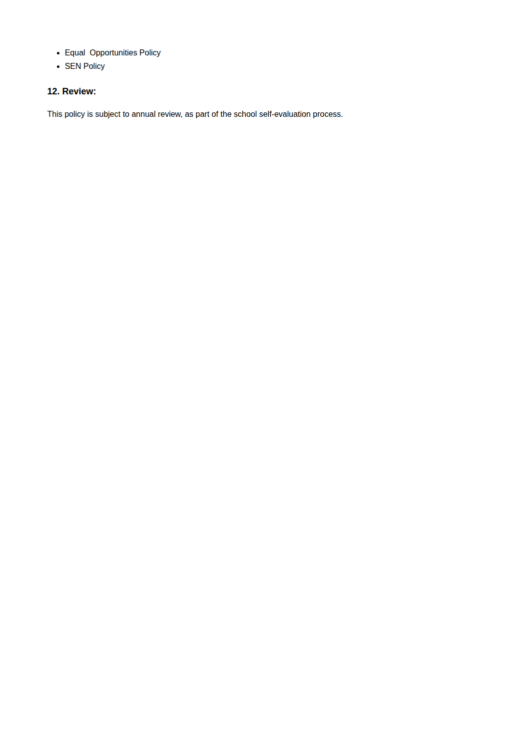Equal Opportunities Policy
SEN Policy
12. Review:
This policy is subject to annual review, as part of the school self-evaluation process.